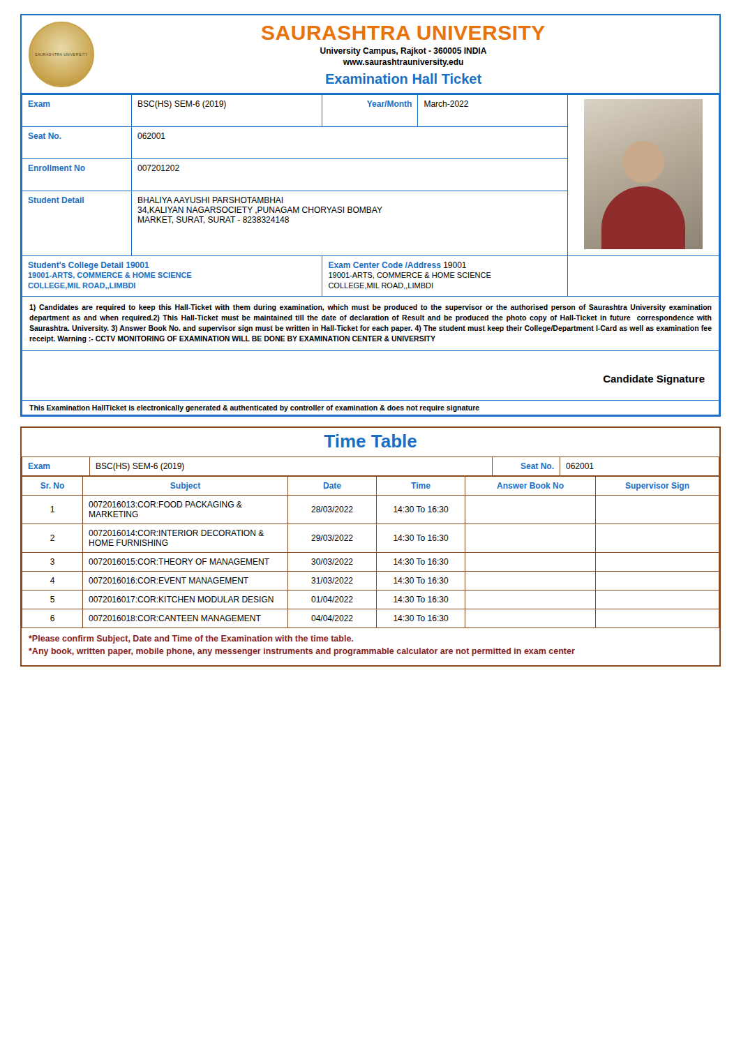SAURASHTRA UNIVERSITY
University Campus, Rajkot - 360005 INDIA
www.saurashtrauniversity.edu
Examination Hall Ticket
| Exam | BSC(HS) SEM-6 (2019) | Year/Month | March-2022 | |
| Seat No. | 062001 |
| Enrollment No | 007201202 |
| Student Detail | BHALIYA AAYUSHI PARSHOTAMBHAI 34,KALIYAN NAGARSOCIETY ,PUNAGAM CHORYASI BOMBAY MARKET, SURAT, SURAT - 8238324148 |
| Student's College Detail 19001 19001-ARTS, COMMERCE & HOME SCIENCE COLLEGE,MIL ROAD,,LIMBDI | Exam Center Code /Address 19001 19001-ARTS, COMMERCE & HOME SCIENCE COLLEGE,MIL ROAD,,LIMBDI | |
1) Candidates are required to keep this Hall-Ticket with them during examination, which must be produced to the supervisor or the authorised person of Saurashtra University examination department as and when required.2) This Hall-Ticket must be maintained till the date of declaration of Result and be produced the photo copy of Hall-Ticket in future correspondence with Saurashtra. University. 3) Answer Book No. and supervisor sign must be written in Hall-Ticket for each paper. 4) The student must keep their College/Department I-Card as well as examination fee receipt. Warning :- CCTV MONITORING OF EXAMINATION WILL BE DONE BY EXAMINATION CENTER & UNIVERSITY
Candidate Signature
This Examination HallTicket is electronically generated & authenticated by controller of examination & does not require signature
Time Table
| Exam | BSC(HS) SEM-6 (2019) | Seat No. | 062001 |
| Sr. No | Subject | Date | Time | Answer Book No | Supervisor Sign |
| --- | --- | --- | --- | --- | --- |
| 1 | 0072016013:COR:FOOD PACKAGING & MARKETING | 28/03/2022 | 14:30 To 16:30 | | |
| 2 | 0072016014:COR:INTERIOR DECORATION & HOME FURNISHING | 29/03/2022 | 14:30 To 16:30 | | |
| 3 | 0072016015:COR:THEORY OF MANAGEMENT | 30/03/2022 | 14:30 To 16:30 | | |
| 4 | 0072016016:COR:EVENT MANAGEMENT | 31/03/2022 | 14:30 To 16:30 | | |
| 5 | 0072016017:COR:KITCHEN MODULAR DESIGN | 01/04/2022 | 14:30 To 16:30 | | |
| 6 | 0072016018:COR:CANTEEN MANAGEMENT | 04/04/2022 | 14:30 To 16:30 | | |
*Please confirm Subject, Date and Time of the Examination with the time table.
*Any book, written paper, mobile phone, any messenger instruments and programmable calculator are not permitted in exam center